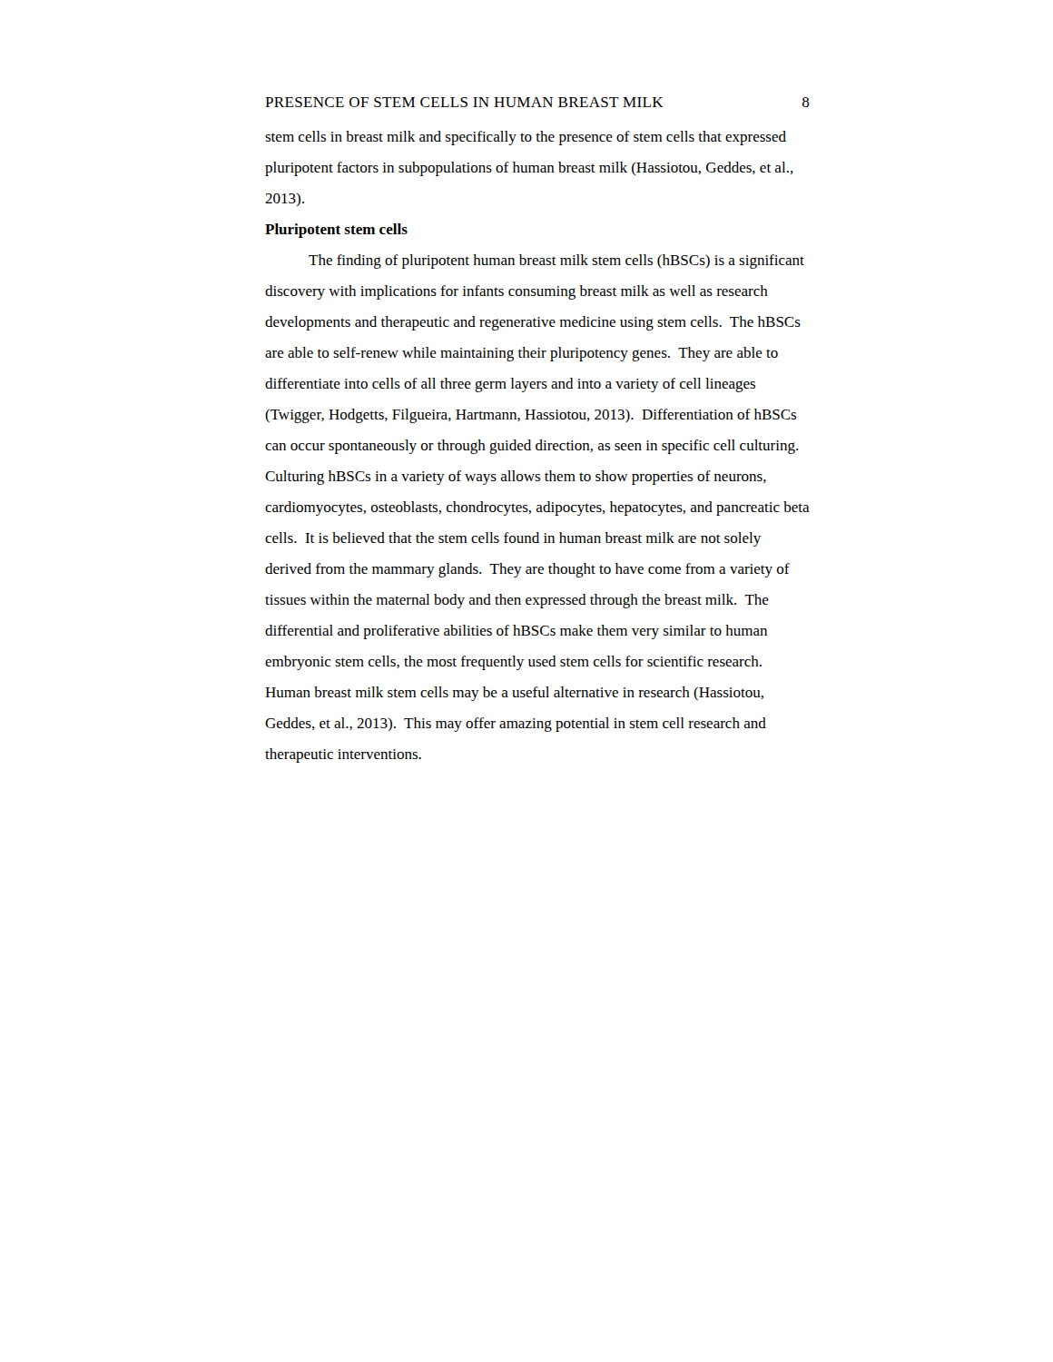Presence of Stem Cells in Human Breast Milk 8
stem cells in breast milk and specifically to the presence of stem cells that expressed pluripotent factors in subpopulations of human breast milk (Hassiotou, Geddes, et al., 2013).
Pluripotent stem cells
The finding of pluripotent human breast milk stem cells (hBSCs) is a significant discovery with implications for infants consuming breast milk as well as research developments and therapeutic and regenerative medicine using stem cells. The hBSCs are able to self-renew while maintaining their pluripotency genes. They are able to differentiate into cells of all three germ layers and into a variety of cell lineages (Twigger, Hodgetts, Filgueira, Hartmann, Hassiotou, 2013). Differentiation of hBSCs can occur spontaneously or through guided direction, as seen in specific cell culturing. Culturing hBSCs in a variety of ways allows them to show properties of neurons, cardiomyocytes, osteoblasts, chondrocytes, adipocytes, hepatocytes, and pancreatic beta cells. It is believed that the stem cells found in human breast milk are not solely derived from the mammary glands. They are thought to have come from a variety of tissues within the maternal body and then expressed through the breast milk. The differential and proliferative abilities of hBSCs make them very similar to human embryonic stem cells, the most frequently used stem cells for scientific research. Human breast milk stem cells may be a useful alternative in research (Hassiotou, Geddes, et al., 2013). This may offer amazing potential in stem cell research and therapeutic interventions.